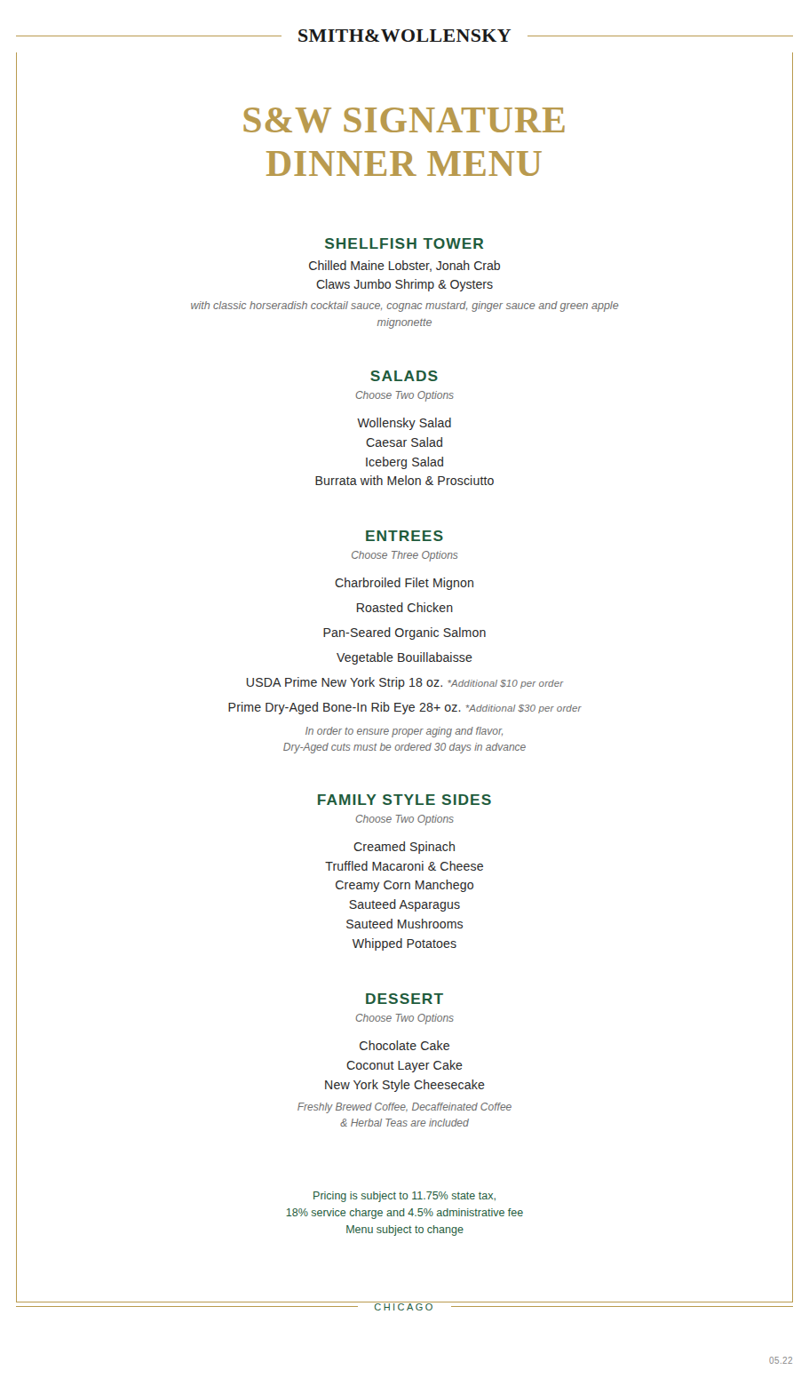Smith&Wollensky
S&W Signature
Dinner Menu
Shellfish Tower
Chilled Maine Lobster, Jonah Crab
Claws Jumbo Shrimp & Oysters
with classic horseradish cocktail sauce, cognac mustard, ginger sauce and green apple mignonette
Salads
Choose Two Options
Wollensky Salad
Caesar Salad
Iceberg Salad
Burrata with Melon & Prosciutto
Entrees
Choose Three Options
Charbroiled Filet Mignon
Roasted Chicken
Pan-Seared Organic Salmon
Vegetable Bouillabaisse
USDA Prime New York Strip 18 oz. *Additional $10 per order
Prime Dry-Aged Bone-In Rib Eye 28+ oz. *Additional $30 per order
In order to ensure proper aging and flavor,
Dry-Aged cuts must be ordered 30 days in advance
Family Style Sides
Choose Two Options
Creamed Spinach
Truffled Macaroni & Cheese
Creamy Corn Manchego
Sauteed Asparagus
Sauteed Mushrooms
Whipped Potatoes
Dessert
Choose Two Options
Chocolate Cake
Coconut Layer Cake
New York Style Cheesecake
Freshly Brewed Coffee, Decaffeinated Coffee
& Herbal Teas are included
Pricing is subject to 11.75% state tax,
18% service charge and 4.5% administrative fee
Menu subject to change
Chicago
05.22